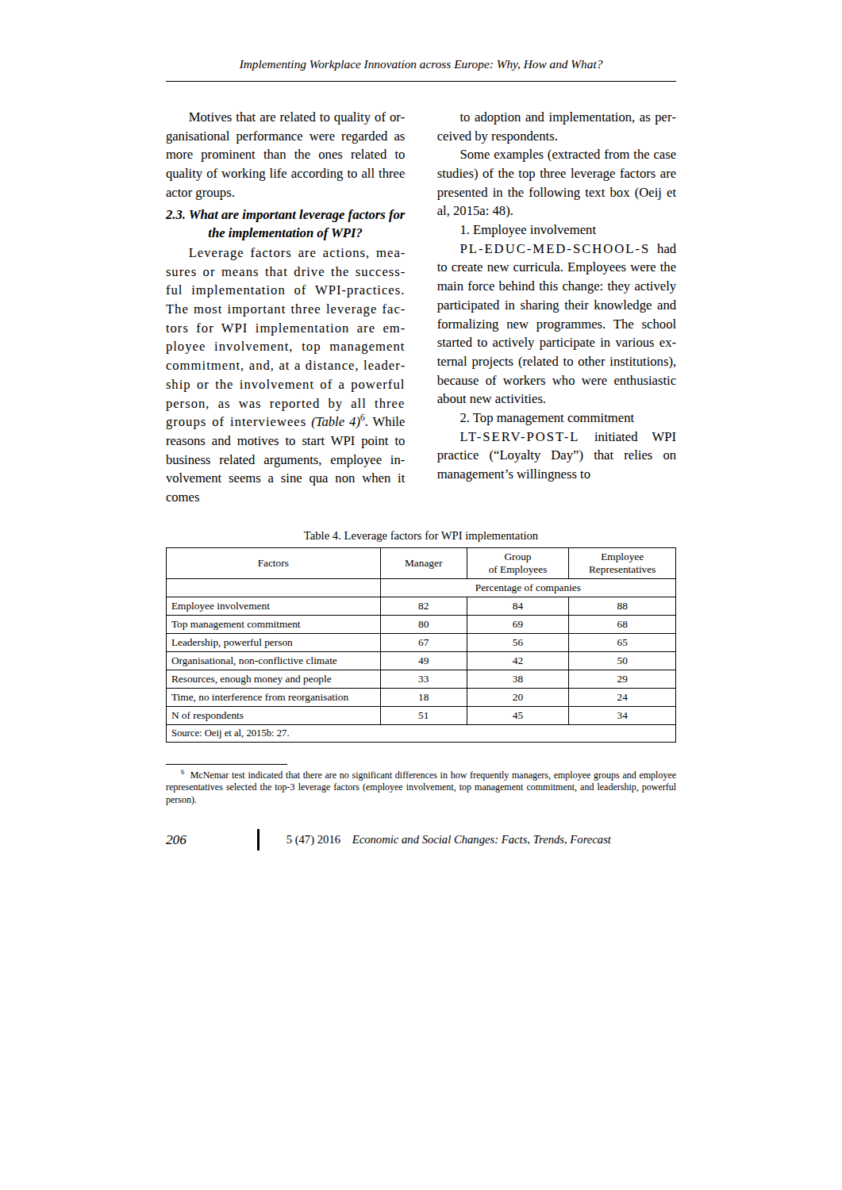Implementing Workplace Innovation across Europe: Why, How and What?
Motives that are related to quality of organisational performance were regarded as more prominent than the ones related to quality of working life according to all three actor groups.
2.3. What are important leverage factors for the implementation of WPI?
Leverage factors are actions, measures or means that drive the successful implementation of WPI-practices. The most important three leverage factors for WPI implementation are employee involvement, top management commitment, and, at a distance, leadership or the involvement of a powerful person, as was reported by all three groups of interviewees (Table 4)6. While reasons and motives to start WPI point to business related arguments, employee involvement seems a sine qua non when it comes
to adoption and implementation, as perceived by respondents.
Some examples (extracted from the case studies) of the top three leverage factors are presented in the following text box (Oeij et al, 2015a: 48).
1. Employee involvement
PL-EDUC-MED-SCHOOL-S had to create new curricula. Employees were the main force behind this change: they actively participated in sharing their knowledge and formalizing new programmes. The school started to actively participate in various external projects (related to other institutions), because of workers who were enthusiastic about new activities.
2. Top management commitment
LT-SERV-POST-L initiated WPI practice (“Loyalty Day”) that relies on management’s willingness to
Table 4. Leverage factors for WPI implementation
| Factors | Manager | Group of Employees | Employee Representatives |
| --- | --- | --- | --- |
| | Percentage of companies |
| Employee involvement | 82 | 84 | 88 |
| Top management commitment | 80 | 69 | 68 |
| Leadership, powerful person | 67 | 56 | 65 |
| Organisational, non-conflictive climate | 49 | 42 | 50 |
| Resources, enough money and people | 33 | 38 | 29 |
| Time, no interference from reorganisation | 18 | 20 | 24 |
| N of respondents | 51 | 45 | 34 |
| Source: Oeij et al, 2015b: 27. |
6 McNemar test indicated that there are no significant differences in how frequently managers, employee groups and employee representatives selected the top-3 leverage factors (employee involvement, top management commitment, and leadership, powerful person).
206 5 (47) 2016 Economic and Social Changes: Facts, Trends, Forecast